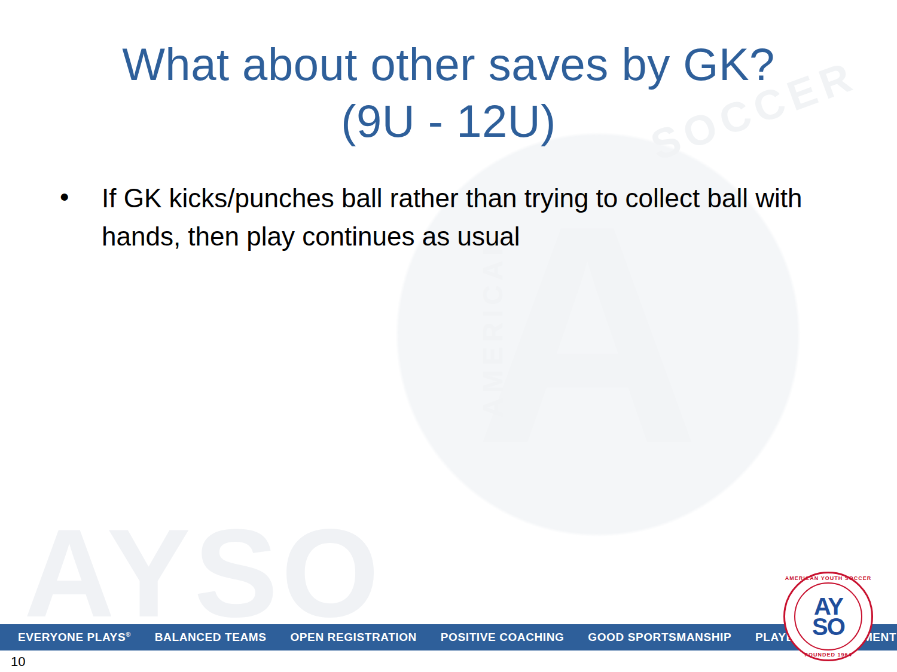A
SOCCER
AMERICAN
AYSO
What about other saves by GK?
(9U - 12U)
If GK kicks/punches ball rather than trying to collect ball with hands, then play continues as usual
EVERYONE PLAYS® BALANCED TEAMS OPEN REGISTRATION POSITIVE COACHING GOOD SPORTSMANSHIP PLAYER DEVELOPMENT
AMERICAN YOUTH SOCCER
AY SO
FOUNDED 1964
10